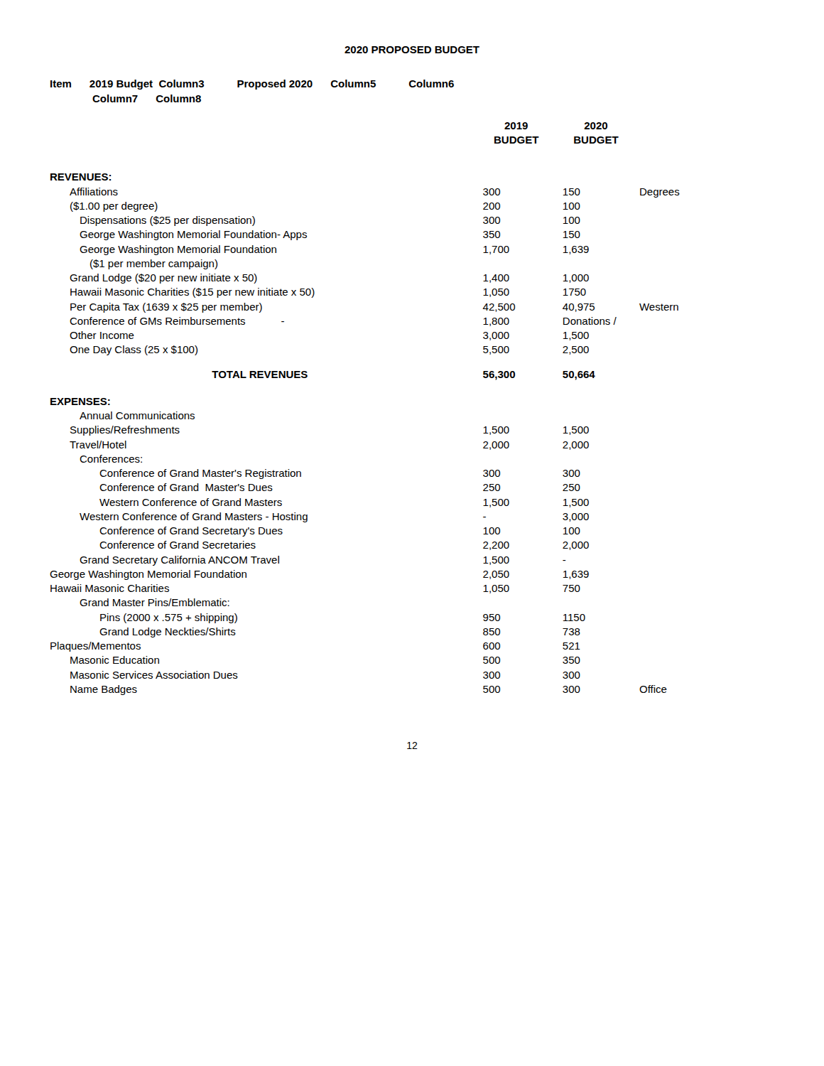2020 PROPOSED BUDGET
Item 2019 Budget Column3 Proposed 2020 Column5 Column6
Column7 Column8
| | 2019 | 2020 | |
| | BUDGET | BUDGET | |
| REVENUES: |
| Affiliations | 300 | 150 | Degrees |
| ($1.00 per degree) | 200 | 100 | |
| Dispensations ($25 per dispensation) | 300 | 100 | |
| George Washington Memorial Foundation- Apps | 350 | 150 | |
| George Washington Memorial Foundation | 1,700 | 1,639 | |
| ($1 per member campaign) | | | |
| Grand Lodge ($20 per new initiate x 50) | 1,400 | 1,000 | |
| Hawaii Masonic Charities ($15 per new initiate x 50) | 1,050 | 1750 | |
| Per Capita Tax (1639 x $25 per member) | 42,500 | 40,975 | Western |
| Conference of GMs Reimbursements - | 1,800 | Donations / | |
| Other Income | 3,000 | 1,500 | |
| One Day Class (25 x $100) | 5,500 | 2,500 | |
| TOTAL REVENUES | 56,300 | 50,664 | |
| EXPENSES: |
| Annual Communications | | | |
| Supplies/Refreshments | 1,500 | 1,500 | |
| Travel/Hotel | 2,000 | 2,000 | |
| Conferences: | | | |
| Conference of Grand Master's Registration | 300 | 300 | |
| Conference of Grand Master's Dues | 250 | 250 | |
| Western Conference of Grand Masters | 1,500 | 1,500 | |
| Western Conference of Grand Masters - Hosting | - | 3,000 | |
| Conference of Grand Secretary's Dues | 100 | 100 | |
| Conference of Grand Secretaries | 2,200 | 2,000 | |
| Grand Secretary California ANCOM Travel | 1,500 | - | |
| George Washington Memorial Foundation | 2,050 | 1,639 | |
| Hawaii Masonic Charities | 1,050 | 750 | |
| Grand Master Pins/Emblematic: | | | |
| Pins (2000 x .575 + shipping) | 950 | 1150 | |
| Grand Lodge Neckties/Shirts | 850 | 738 | |
| Plaques/Mementos | 600 | 521 | |
| Masonic Education | 500 | 350 | |
| Masonic Services Association Dues | 300 | 300 | |
| Name Badges | 500 | 300 | Office |
12